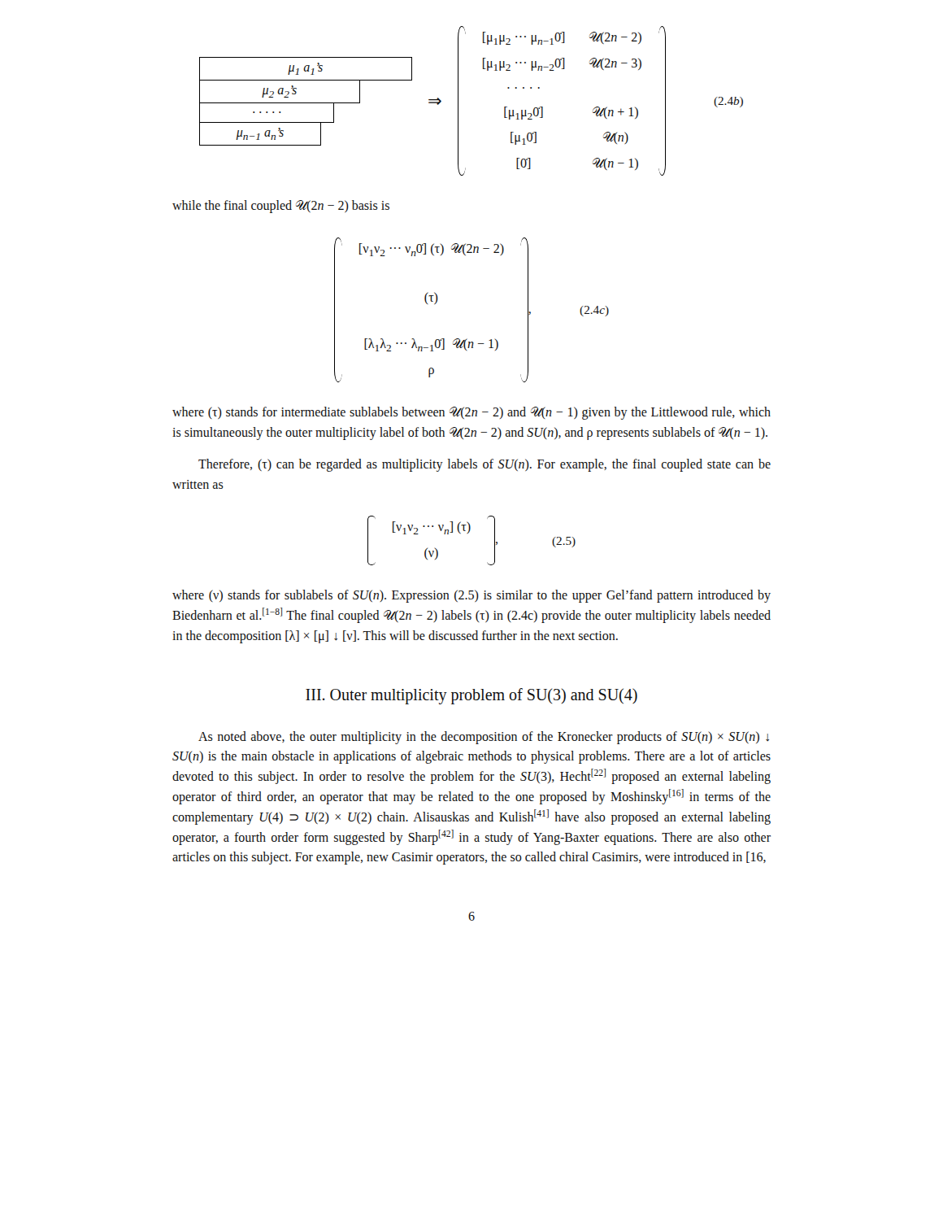μ1 a1’s
μ2 a2’s
· · · · ·
μn−1 an’s
⇒
[μ1μ2 ··· μn−10̇] 𝒰(2n − 2)
[μ1μ2 ··· μn−20̇] 𝒰(2n − 3)
· · · · ·
[μ1μ20̇] 𝒰(n + 1)
[μ10̇] 𝒰(n)
[0̇] 𝒰(n − 1)
(2.4b)
while the final coupled 𝒰(2n − 2) basis is
[ν1ν2 ··· νn0̇] (τ) 𝒰(2n − 2)
(τ)
[λ1λ2 ··· λn−10̇] 𝒰(n − 1)
ρ
,
(2.4c)
where (τ) stands for intermediate sublabels between 𝒰(2n − 2) and 𝒰(n − 1) given by the Littlewood rule, which is simultaneously the outer multiplicity label of both 𝒰(2n − 2) and SU(n), and ρ represents sublabels of 𝒰(n − 1).
Therefore, (τ) can be regarded as multiplicity labels of SU(n). For example, the final coupled state can be written as
[ν1ν2 ··· νn] (τ)
(ν)
,
(2.5)
where (ν) stands for sublabels of SU(n). Expression (2.5) is similar to the upper Gel’fand pattern introduced by Biedenharn et al.[1−8] The final coupled 𝒰(2n − 2) labels (τ) in (2.4c) provide the outer multiplicity labels needed in the decomposition [λ] × [μ] ↓ [ν]. This will be discussed further in the next section.
III. Outer multiplicity problem of SU(3) and SU(4)
As noted above, the outer multiplicity in the decomposition of the Kronecker products of SU(n) × SU(n) ↓ SU(n) is the main obstacle in applications of algebraic methods to physical problems. There are a lot of articles devoted to this subject. In order to resolve the problem for the SU(3), Hecht[22] proposed an external labeling operator of third order, an operator that may be related to the one proposed by Moshinsky[16] in terms of the complementary U(4) ⊃ U(2) × U(2) chain. Alisauskas and Kulish[41] have also proposed an external labeling operator, a fourth order form suggested by Sharp[42] in a study of Yang-Baxter equations. There are also other articles on this subject. For example, new Casimir operators, the so called chiral Casimirs, were introduced in [16,
6